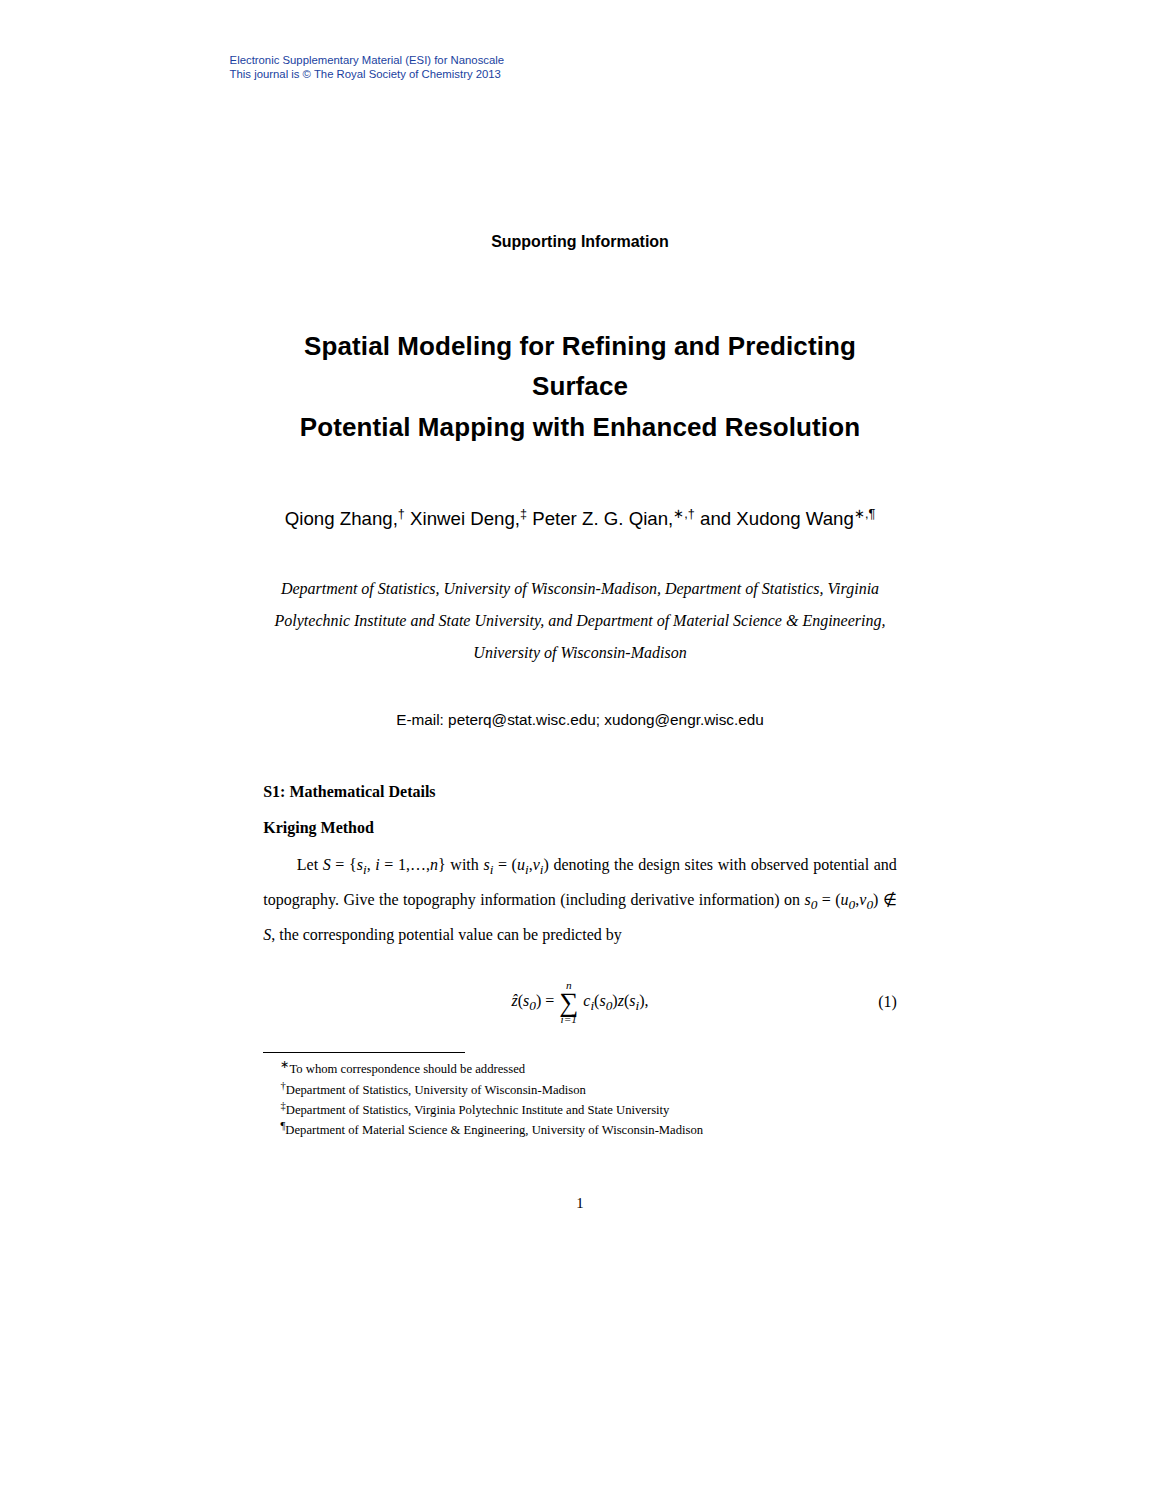Electronic Supplementary Material (ESI) for Nanoscale
This journal is © The Royal Society of Chemistry 2013
Supporting Information
Spatial Modeling for Refining and Predicting Surface
Potential Mapping with Enhanced Resolution
Qiong Zhang,† Xinwei Deng,‡ Peter Z. G. Qian,∗,† and Xudong Wang∗,¶
Department of Statistics, University of Wisconsin-Madison, Department of Statistics, Virginia
Polytechnic Institute and State University, and Department of Material Science & Engineering,
University of Wisconsin-Madison
E-mail: peterq@stat.wisc.edu; xudong@engr.wisc.edu
S1: Mathematical Details
Kriging Method
Let S = {si, i = 1,…,n} with si = (ui,vi) denoting the design sites with observed potential and topography. Give the topography information (including derivative information) on s0 = (u0,v0) ∉ S, the corresponding potential value can be predicted by
ẑ(s0) = n ∑ i=1 ci(s0)z(si), (1)
∗To whom correspondence should be addressed
†Department of Statistics, University of Wisconsin-Madison
‡Department of Statistics, Virginia Polytechnic Institute and State University
¶Department of Material Science & Engineering, University of Wisconsin-Madison
1